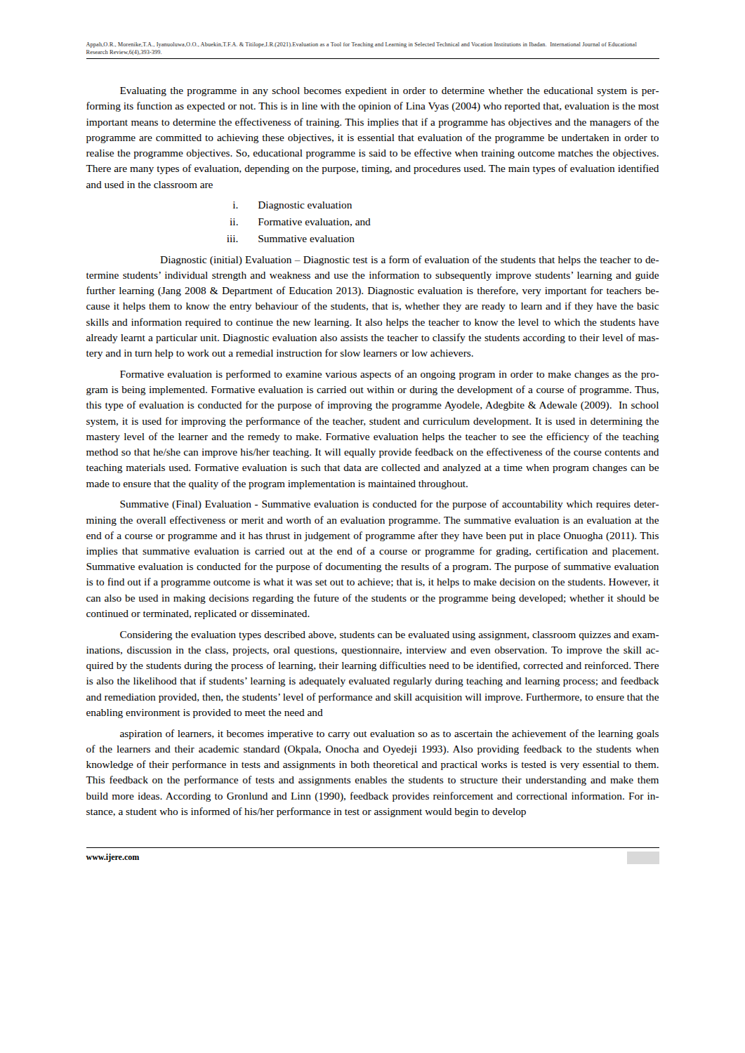Appah,O.R., Morenike,T.A., Iyanuoluwa,O.O., Abuekin,T.F.A. & Titilope,I.R.(2021).Evaluation as a Tool for Teaching and Learning in Selected Technical and Vocation Institutions in Ibadan. International Journal of Educational Research Review,6(4),393-399.
Evaluating the programme in any school becomes expedient in order to determine whether the educational system is performing its function as expected or not. This is in line with the opinion of Lina Vyas (2004) who reported that, evaluation is the most important means to determine the effectiveness of training. This implies that if a programme has objectives and the managers of the programme are committed to achieving these objectives, it is essential that evaluation of the programme be undertaken in order to realise the programme objectives. So, educational programme is said to be effective when training outcome matches the objectives. There are many types of evaluation, depending on the purpose, timing, and procedures used. The main types of evaluation identified and used in the classroom are
Diagnostic evaluation
Formative evaluation, and
Summative evaluation
Diagnostic (initial) Evaluation – Diagnostic test is a form of evaluation of the students that helps the teacher to determine students’ individual strength and weakness and use the information to subsequently improve students’ learning and guide further learning (Jang 2008 & Department of Education 2013). Diagnostic evaluation is therefore, very important for teachers because it helps them to know the entry behaviour of the students, that is, whether they are ready to learn and if they have the basic skills and information required to continue the new learning. It also helps the teacher to know the level to which the students have already learnt a particular unit. Diagnostic evaluation also assists the teacher to classify the students according to their level of mastery and in turn help to work out a remedial instruction for slow learners or low achievers.
Formative evaluation is performed to examine various aspects of an ongoing program in order to make changes as the program is being implemented. Formative evaluation is carried out within or during the development of a course of programme. Thus, this type of evaluation is conducted for the purpose of improving the programme Ayodele, Adegbite & Adewale (2009). In school system, it is used for improving the performance of the teacher, student and curriculum development. It is used in determining the mastery level of the learner and the remedy to make. Formative evaluation helps the teacher to see the efficiency of the teaching method so that he/she can improve his/her teaching. It will equally provide feedback on the effectiveness of the course contents and teaching materials used. Formative evaluation is such that data are collected and analyzed at a time when program changes can be made to ensure that the quality of the program implementation is maintained throughout.
Summative (Final) Evaluation - Summative evaluation is conducted for the purpose of accountability which requires determining the overall effectiveness or merit and worth of an evaluation programme. The summative evaluation is an evaluation at the end of a course or programme and it has thrust in judgement of programme after they have been put in place Onuogha (2011). This implies that summative evaluation is carried out at the end of a course or programme for grading, certification and placement. Summative evaluation is conducted for the purpose of documenting the results of a program. The purpose of summative evaluation is to find out if a programme outcome is what it was set out to achieve; that is, it helps to make decision on the students. However, it can also be used in making decisions regarding the future of the students or the programme being developed; whether it should be continued or terminated, replicated or disseminated.
Considering the evaluation types described above, students can be evaluated using assignment, classroom quizzes and examinations, discussion in the class, projects, oral questions, questionnaire, interview and even observation. To improve the skill acquired by the students during the process of learning, their learning difficulties need to be identified, corrected and reinforced. There is also the likelihood that if students’ learning is adequately evaluated regularly during teaching and learning process; and feedback and remediation provided, then, the students’ level of performance and skill acquisition will improve. Furthermore, to ensure that the enabling environment is provided to meet the need and
aspiration of learners, it becomes imperative to carry out evaluation so as to ascertain the achievement of the learning goals of the learners and their academic standard (Okpala, Onocha and Oyedeji 1993). Also providing feedback to the students when knowledge of their performance in tests and assignments in both theoretical and practical works is tested is very essential to them. This feedback on the performance of tests and assignments enables the students to structure their understanding and make them build more ideas. According to Gronlund and Linn (1990), feedback provides reinforcement and correctional information. For instance, a student who is informed of his/her performance in test or assignment would begin to develop
www.ijere.com